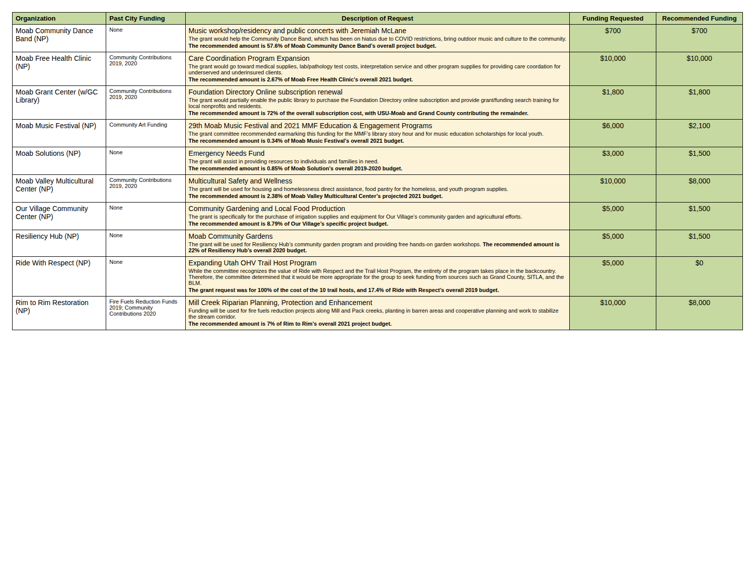| Organization | Past City Funding | Description of Request | Funding Requested | Recommended Funding |
| --- | --- | --- | --- | --- |
| Moab Community Dance Band (NP) | None | Music workshop/residency and public concerts with Jeremiah McLane The grant would help the Community Dance Band, which has been on hiatus due to COVID restrictions, bring outdoor music and culture to the community. The recommended amount is 57.6% of Moab Community Dance Band’s overall project budget. | $700 | $700 |
| Moab Free Health Clinic (NP) | Community Contributions 2019, 2020 | Care Coordination Program Expansion The grant would go toward medical supplies, lab/pathology test costs, interpretation service and other program supplies for providing care coordation for underserved and underinsured clients. The recommended amount is 2.67% of Moab Free Health Clinic’s overall 2021 budget. | $10,000 | $10,000 |
| Moab Grant Center (w/GC Library) | Community Contributions 2019, 2020 | Foundation Directory Online subscription renewal The grant would partially enable the public library to purchase the Foundation Directory online subscription and provide grant/funding search training for local nonprofits and residents. The recommended amount is 72% of the overall subscription cost, with USU-Moab and Grand County contributing the remainder. | $1,800 | $1,800 |
| Moab Music Festival (NP) | Community Art Funding | 29th Moab Music Festival and 2021 MMF Education & Engagement Programs The grant committee recommended earmarking this funding for the MMF’s library story hour and for music education scholarships for local youth. The recommended amount is 0.34% of Moab Music Festival’s overall 2021 budget. | $6,000 | $2,100 |
| Moab Solutions (NP) | None | Emergency Needs Fund The grant will assist in providing resources to individuals and families in need. The recommended amount is 0.85% of Moab Solution’s overall 2019-2020 budget. | $3,000 | $1,500 |
| Moab Valley Multicultural Center (NP) | Community Contributions 2019, 2020 | Multicultural Safety and Wellness The grant will be used for housing and homelessness direct assistance, food pantry for the homeless, and youth program supplies. The recommended amount is 2.38% of Moab Valley Multicultural Center’s projected 2021 budget. | $10,000 | $8,000 |
| Our Village Community Center (NP) | None | Community Gardening and Local Food Production The grant is specifically for the purchase of irrigation supplies and equipment for Our Village’s community garden and agricultural efforts. The recommended amount is 8.79% of Our Village’s specific project budget. | $5,000 | $1,500 |
| Resiliency Hub (NP) | None | Moab Community Gardens The grant will be used for Resiliency Hub’s community garden program and providing free hands-on garden workshops. The recommended amount is 22% of Resiliency Hub’s overall 2020 budget. | $5,000 | $1,500 |
| Ride With Respect (NP) | None | Expanding Utah OHV Trail Host Program While the committee recognizes the value of Ride with Respect and the Trail Host Program, the entirety of the program takes place in the backcountry. Therefore, the committee determined that it would be more appropriate for the group to seek funding from sources such as Grand County, SITLA, and the BLM. The grant request was for 100% of the cost of the 10 trail hosts, and 17.4% of Ride with Respect’s overall 2019 budget. | $5,000 | $0 |
| Rim to Rim Restoration (NP) | Fire Fuels Reduction Funds 2019; Community Contributions 2020 | Mill Creek Riparian Planning, Protection and Enhancement Funding will be used for fire fuels reduction projects along Mill and Pack creeks, planting in barren areas and cooperative planning and work to stabilize the stream corridor. The recommended amount is 7% of Rim to Rim’s overall 2021 project budget. | $10,000 | $8,000 |